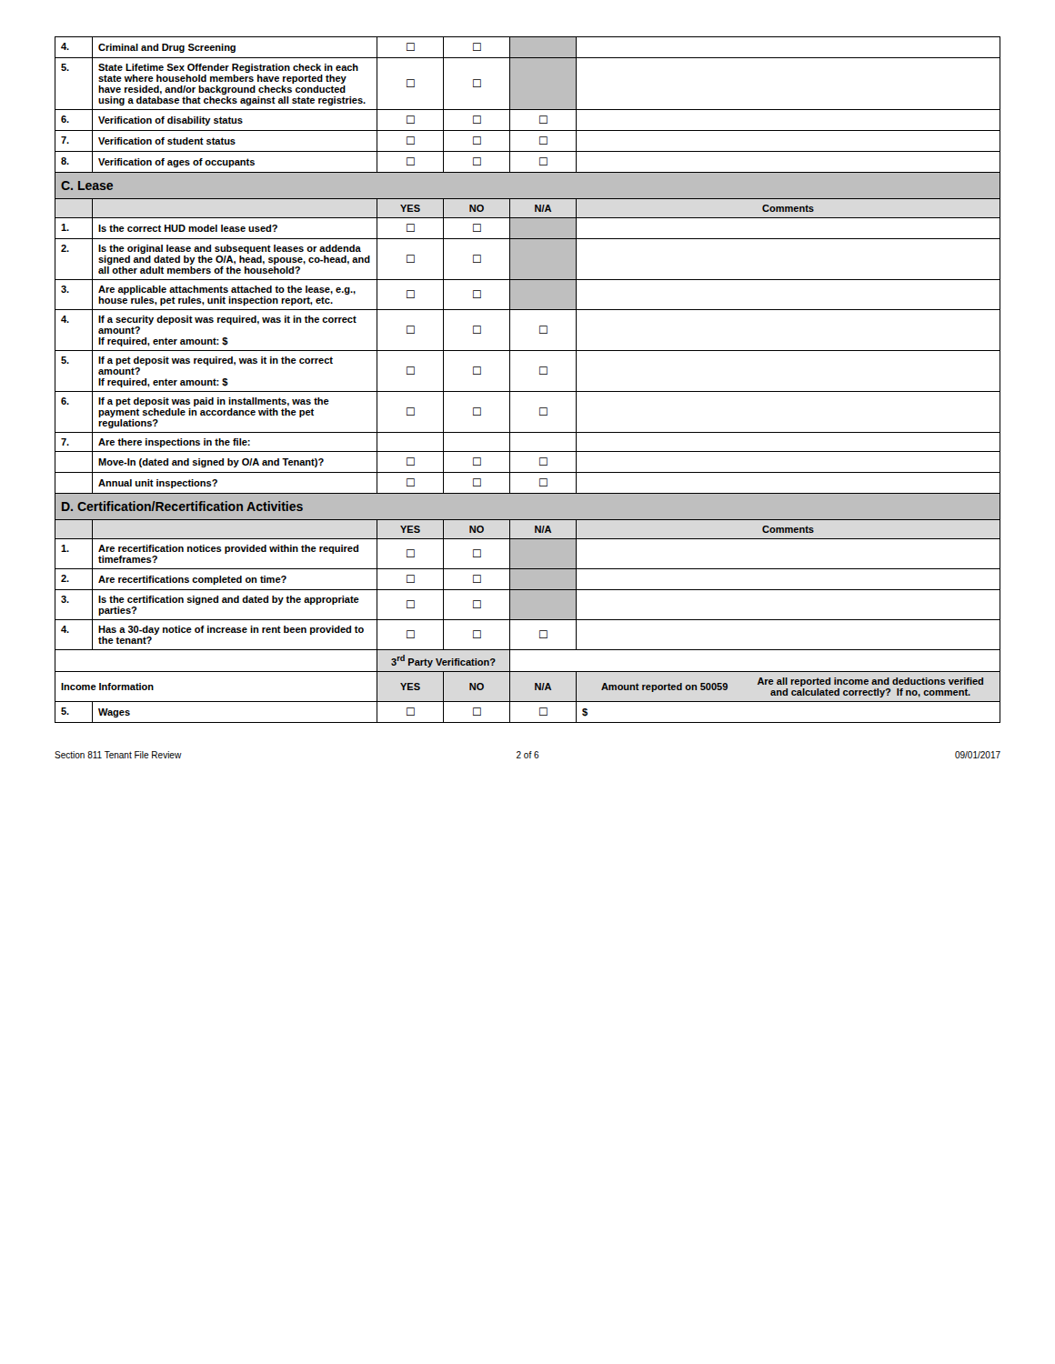| 4. | Criminal and Drug Screening | ☐ | ☐ | | |
| 5. | State Lifetime Sex Offender Registration check in each state where household members have reported they have resided, and/or background checks conducted using a database that checks against all state registries. | ☐ | ☐ | | |
| 6. | Verification of disability status | ☐ | ☐ | ☐ | |
| 7. | Verification of student status | ☐ | ☐ | ☐ | |
| 8. | Verification of ages of occupants | ☐ | ☐ | ☐ | |
| C. Lease |
| | | YES | NO | N/A | Comments |
| 1. | Is the correct HUD model lease used? | ☐ | ☐ | | |
| 2. | Is the original lease and subsequent leases or addenda signed and dated by the O/A, head, spouse, co-head, and all other adult members of the household? | ☐ | ☐ | | |
| 3. | Are applicable attachments attached to the lease, e.g., house rules, pet rules, unit inspection report, etc. | ☐ | ☐ | | |
| 4. | If a security deposit was required, was it in the correct amount? If required, enter amount: $ | ☐ | ☐ | ☐ | |
| 5. | If a pet deposit was required, was it in the correct amount? If required, enter amount: $ | ☐ | ☐ | ☐ | |
| 6. | If a pet deposit was paid in installments, was the payment schedule in accordance with the pet regulations? | ☐ | ☐ | ☐ | |
| 7. | Are there inspections in the file: | | | | |
| | Move-In (dated and signed by O/A and Tenant)? | ☐ | ☐ | ☐ | |
| | Annual unit inspections? | ☐ | ☐ | ☐ | |
| D. Certification/Recertification Activities |
| | | YES | NO | N/A | Comments |
| 1. | Are recertification notices provided within the required timeframes? | ☐ | ☐ | | |
| 2. | Are recertifications completed on time? | ☐ | ☐ | | |
| 3. | Is the certification signed and dated by the appropriate parties? | ☐ | ☐ | | |
| 4. | Has a 30-day notice of increase in rent been provided to the tenant? | ☐ | ☐ | ☐ | |
| | 3 rd Party Verification? | |
| Income Information | YES | NO | N/A | / Amount reported on 50059 / Are all reported income and deductions verified and calculated correctly? If no, comment. / |
| 5. | Wages | ☐ | ☐ | ☐ | / $ / / |
Section 811 Tenant File Review
2 of 6
09/01/2017